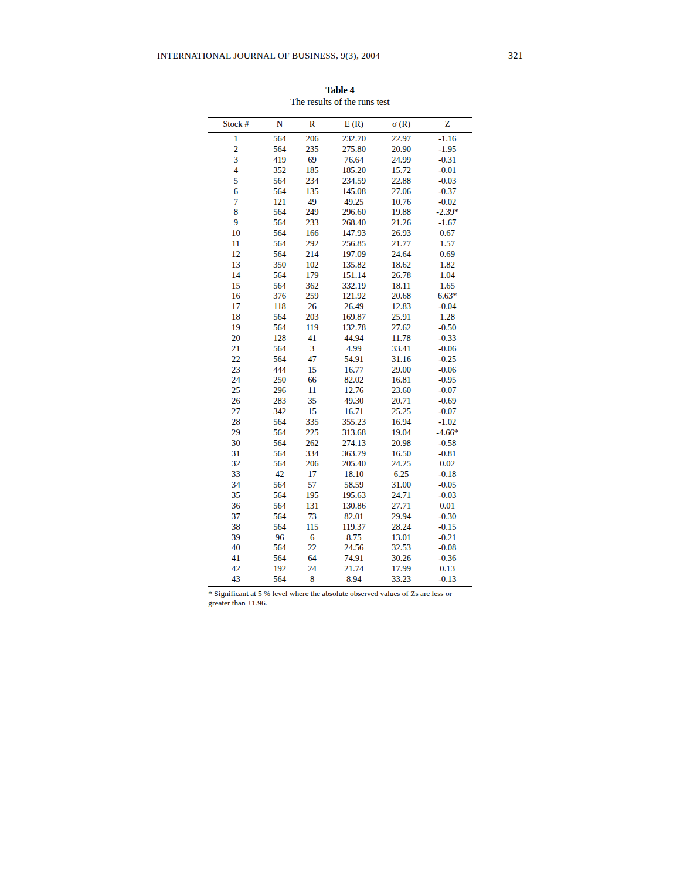International Journal of Business, 9(3), 2004 321
Table 4 The results of the runs test
| Stock # | N | R | E (R) | σ (R) | Z |
| --- | --- | --- | --- | --- | --- |
| 1 | 564 | 206 | 232.70 | 22.97 | -1.16 |
| 2 | 564 | 235 | 275.80 | 20.90 | -1.95 |
| 3 | 419 | 69 | 76.64 | 24.99 | -0.31 |
| 4 | 352 | 185 | 185.20 | 15.72 | -0.01 |
| 5 | 564 | 234 | 234.59 | 22.88 | -0.03 |
| 6 | 564 | 135 | 145.08 | 27.06 | -0.37 |
| 7 | 121 | 49 | 49.25 | 10.76 | -0.02 |
| 8 | 564 | 249 | 296.60 | 19.88 | -2.39* |
| 9 | 564 | 233 | 268.40 | 21.26 | -1.67 |
| 10 | 564 | 166 | 147.93 | 26.93 | 0.67 |
| 11 | 564 | 292 | 256.85 | 21.77 | 1.57 |
| 12 | 564 | 214 | 197.09 | 24.64 | 0.69 |
| 13 | 350 | 102 | 135.82 | 18.62 | 1.82 |
| 14 | 564 | 179 | 151.14 | 26.78 | 1.04 |
| 15 | 564 | 362 | 332.19 | 18.11 | 1.65 |
| 16 | 376 | 259 | 121.92 | 20.68 | 6.63* |
| 17 | 118 | 26 | 26.49 | 12.83 | -0.04 |
| 18 | 564 | 203 | 169.87 | 25.91 | 1.28 |
| 19 | 564 | 119 | 132.78 | 27.62 | -0.50 |
| 20 | 128 | 41 | 44.94 | 11.78 | -0.33 |
| 21 | 564 | 3 | 4.99 | 33.41 | -0.06 |
| 22 | 564 | 47 | 54.91 | 31.16 | -0.25 |
| 23 | 444 | 15 | 16.77 | 29.00 | -0.06 |
| 24 | 250 | 66 | 82.02 | 16.81 | -0.95 |
| 25 | 296 | 11 | 12.76 | 23.60 | -0.07 |
| 26 | 283 | 35 | 49.30 | 20.71 | -0.69 |
| 27 | 342 | 15 | 16.71 | 25.25 | -0.07 |
| 28 | 564 | 335 | 355.23 | 16.94 | -1.02 |
| 29 | 564 | 225 | 313.68 | 19.04 | -4.66* |
| 30 | 564 | 262 | 274.13 | 20.98 | -0.58 |
| 31 | 564 | 334 | 363.79 | 16.50 | -0.81 |
| 32 | 564 | 206 | 205.40 | 24.25 | 0.02 |
| 33 | 42 | 17 | 18.10 | 6.25 | -0.18 |
| 34 | 564 | 57 | 58.59 | 31.00 | -0.05 |
| 35 | 564 | 195 | 195.63 | 24.71 | -0.03 |
| 36 | 564 | 131 | 130.86 | 27.71 | 0.01 |
| 37 | 564 | 73 | 82.01 | 29.94 | -0.30 |
| 38 | 564 | 115 | 119.37 | 28.24 | -0.15 |
| 39 | 96 | 6 | 8.75 | 13.01 | -0.21 |
| 40 | 564 | 22 | 24.56 | 32.53 | -0.08 |
| 41 | 564 | 64 | 74.91 | 30.26 | -0.36 |
| 42 | 192 | 24 | 21.74 | 17.99 | 0.13 |
| 43 | 564 | 8 | 8.94 | 33.23 | -0.13 |
* Significant at 5 % level where the absolute observed values of Zs are less or greater than ±1.96.